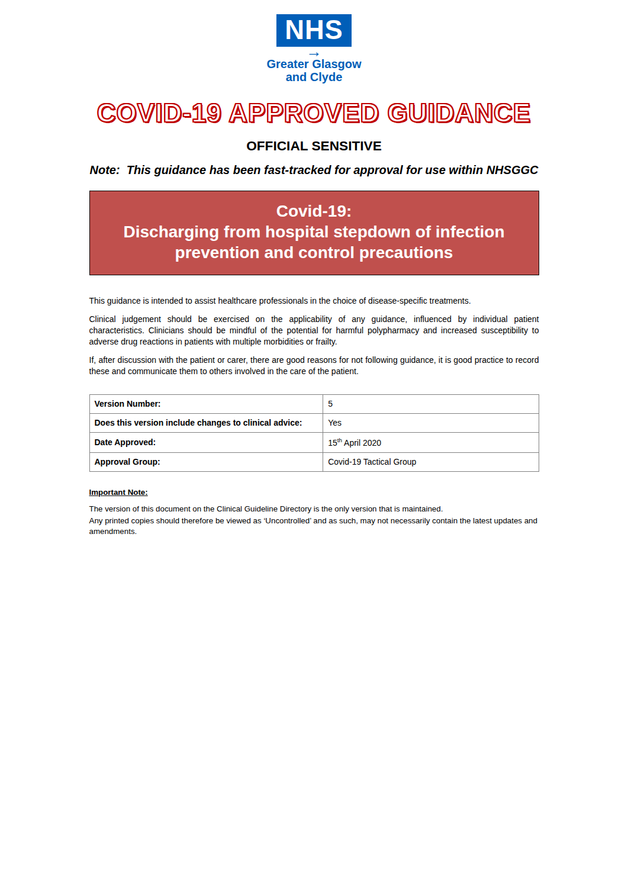NHS
→
Greater Glasgow
and Clyde
COVID-19 APPROVED GUIDANCE
OFFICIAL SENSITIVE
Note: This guidance has been fast-tracked for approval for use within NHSGGC
Covid-19:
Discharging from hospital stepdown of infection prevention and control precautions
This guidance is intended to assist healthcare professionals in the choice of disease-specific treatments.
Clinical judgement should be exercised on the applicability of any guidance, influenced by individual patient characteristics. Clinicians should be mindful of the potential for harmful polypharmacy and increased susceptibility to adverse drug reactions in patients with multiple morbidities or frailty.
If, after discussion with the patient or carer, there are good reasons for not following guidance, it is good practice to record these and communicate them to others involved in the care of the patient.
| Version Number: | 5 |
| Does this version include changes to clinical advice: | Yes |
| Date Approved: | 15 th April 2020 |
| Approval Group: | Covid-19 Tactical Group |
Important Note:
The version of this document on the Clinical Guideline Directory is the only version that is maintained.
Any printed copies should therefore be viewed as ‘Uncontrolled’ and as such, may not necessarily contain the latest updates and amendments.